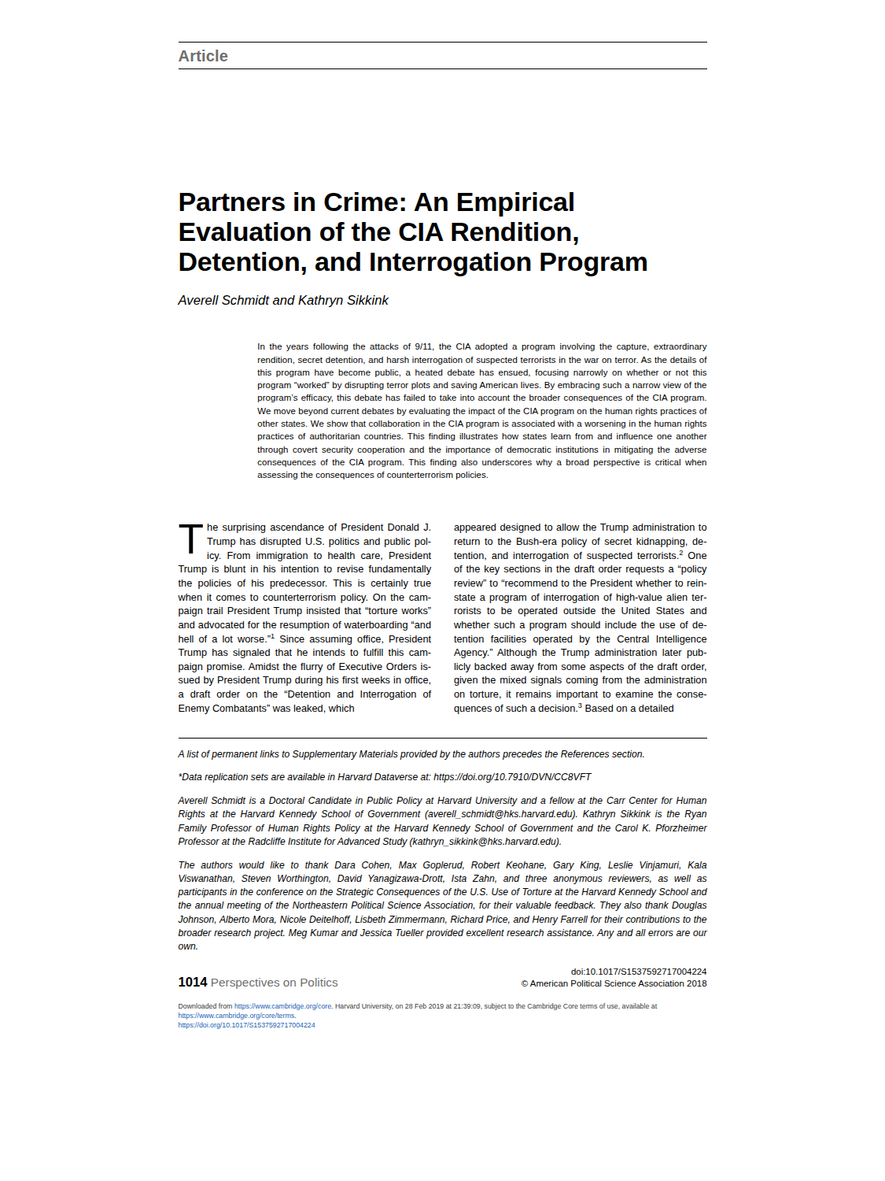Article
Partners in Crime: An Empirical Evaluation of the CIA Rendition, Detention, and Interrogation Program
Averell Schmidt and Kathryn Sikkink
In the years following the attacks of 9/11, the CIA adopted a program involving the capture, extraordinary rendition, secret detention, and harsh interrogation of suspected terrorists in the war on terror. As the details of this program have become public, a heated debate has ensued, focusing narrowly on whether or not this program “worked” by disrupting terror plots and saving American lives. By embracing such a narrow view of the program’s efficacy, this debate has failed to take into account the broader consequences of the CIA program. We move beyond current debates by evaluating the impact of the CIA program on the human rights practices of other states. We show that collaboration in the CIA program is associated with a worsening in the human rights practices of authoritarian countries. This finding illustrates how states learn from and influence one another through covert security cooperation and the importance of democratic institutions in mitigating the adverse consequences of the CIA program. This finding also underscores why a broad perspective is critical when assessing the consequences of counterterrorism policies.
The surprising ascendance of President Donald J. Trump has disrupted U.S. politics and public policy. From immigration to health care, President Trump is blunt in his intention to revise fundamentally the policies of his predecessor. This is certainly true when it comes to counterterrorism policy. On the campaign trail President Trump insisted that “torture works” and advocated for the resumption of waterboarding “and hell of a lot worse.”1 Since assuming office, President Trump has signaled that he intends to fulfill this campaign promise. Amidst the flurry of Executive Orders issued by President Trump during his first weeks in office, a draft order on the “Detention and Interrogation of Enemy Combatants” was leaked, which
appeared designed to allow the Trump administration to return to the Bush-era policy of secret kidnapping, detention, and interrogation of suspected terrorists.2 One of the key sections in the draft order requests a “policy review” to “recommend to the President whether to reinstate a program of interrogation of high-value alien terrorists to be operated outside the United States and whether such a program should include the use of detention facilities operated by the Central Intelligence Agency.” Although the Trump administration later publicly backed away from some aspects of the draft order, given the mixed signals coming from the administration on torture, it remains important to examine the consequences of such a decision.3 Based on a detailed
A list of permanent links to Supplementary Materials provided by the authors precedes the References section.
*Data replication sets are available in Harvard Dataverse at: https://doi.org/10.7910/DVN/CC8VFT
Averell Schmidt is a Doctoral Candidate in Public Policy at Harvard University and a fellow at the Carr Center for Human Rights at the Harvard Kennedy School of Government (averell_schmidt@hks.harvard.edu). Kathryn Sikkink is the Ryan Family Professor of Human Rights Policy at the Harvard Kennedy School of Government and the Carol K. Pforzheimer Professor at the Radcliffe Institute for Advanced Study (kathryn_sikkink@hks.harvard.edu).
The authors would like to thank Dara Cohen, Max Goplerud, Robert Keohane, Gary King, Leslie Vinjamuri, Kala Viswanathan, Steven Worthington, David Yanagizawa-Drott, Ista Zahn, and three anonymous reviewers, as well as participants in the conference on the Strategic Consequences of the U.S. Use of Torture at the Harvard Kennedy School and the annual meeting of the Northeastern Political Science Association, for their valuable feedback. They also thank Douglas Johnson, Alberto Mora, Nicole Deitelhoff, Lisbeth Zimmermann, Richard Price, and Henry Farrell for their contributions to the broader research project. Meg Kumar and Jessica Tueller provided excellent research assistance. Any and all errors are our own.
1014 Perspectives on Politics
doi:10.1017/S1537592717004224
© American Political Science Association 2018
Downloaded from https://www.cambridge.org/core. Harvard University, on 28 Feb 2019 at 21:39:09, subject to the Cambridge Core terms of use, available at https://www.cambridge.org/core/terms.
https://doi.org/10.1017/S1537592717004224